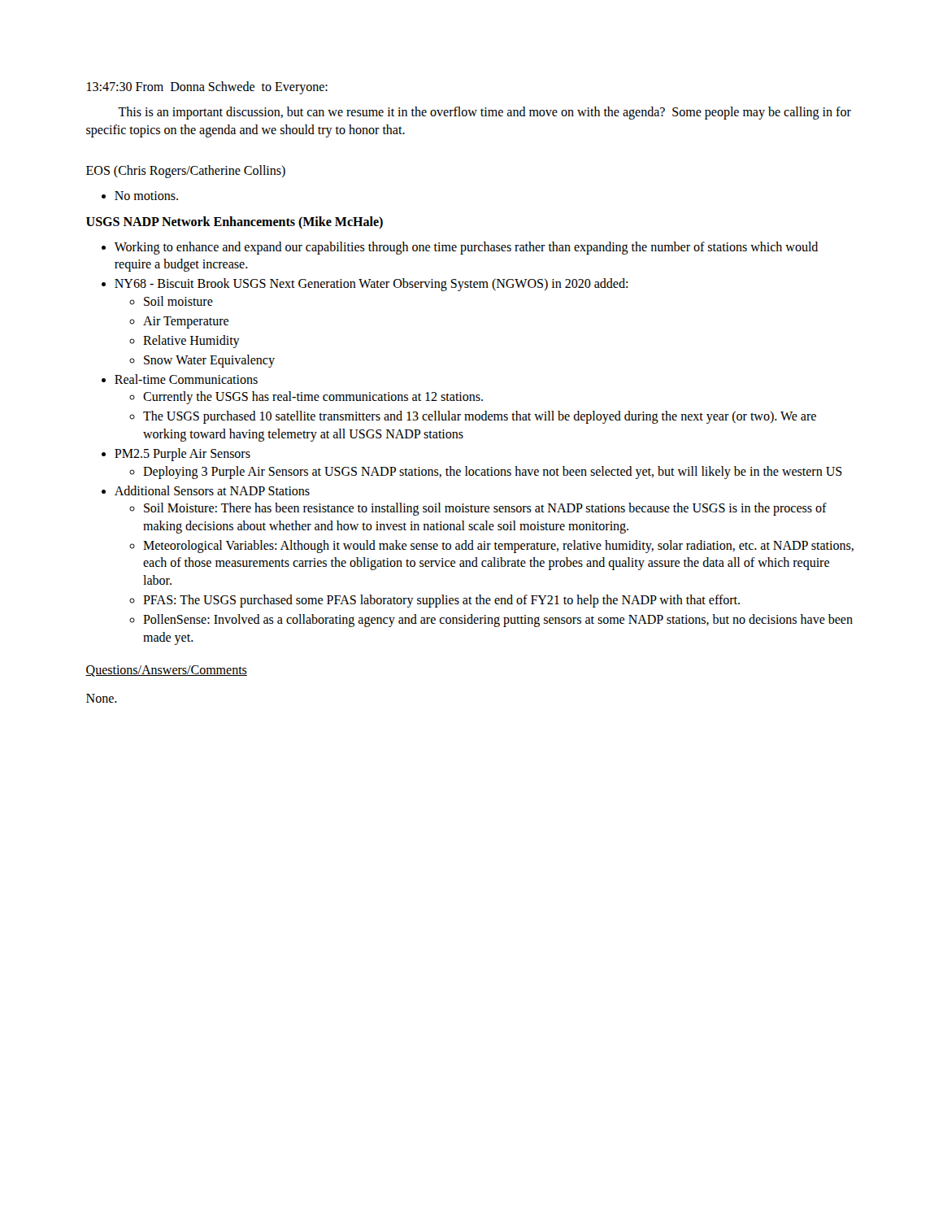13:47:30 From Donna Schwede to Everyone:
This is an important discussion, but can we resume it in the overflow time and move on with the agenda? Some people may be calling in for specific topics on the agenda and we should try to honor that.
EOS (Chris Rogers/Catherine Collins)
No motions.
USGS NADP Network Enhancements (Mike McHale)
Working to enhance and expand our capabilities through one time purchases rather than expanding the number of stations which would require a budget increase.
NY68 - Biscuit Brook USGS Next Generation Water Observing System (NGWOS) in 2020 added:
Soil moisture
Air Temperature
Relative Humidity
Snow Water Equivalency
Real-time Communications
Currently the USGS has real-time communications at 12 stations.
The USGS purchased 10 satellite transmitters and 13 cellular modems that will be deployed during the next year (or two). We are working toward having telemetry at all USGS NADP stations
PM2.5 Purple Air Sensors
Deploying 3 Purple Air Sensors at USGS NADP stations, the locations have not been selected yet, but will likely be in the western US
Additional Sensors at NADP Stations
Soil Moisture: There has been resistance to installing soil moisture sensors at NADP stations because the USGS is in the process of making decisions about whether and how to invest in national scale soil moisture monitoring.
Meteorological Variables: Although it would make sense to add air temperature, relative humidity, solar radiation, etc. at NADP stations, each of those measurements carries the obligation to service and calibrate the probes and quality assure the data all of which require labor.
PFAS: The USGS purchased some PFAS laboratory supplies at the end of FY21 to help the NADP with that effort.
PollenSense: Involved as a collaborating agency and are considering putting sensors at some NADP stations, but no decisions have been made yet.
Questions/Answers/Comments
None.